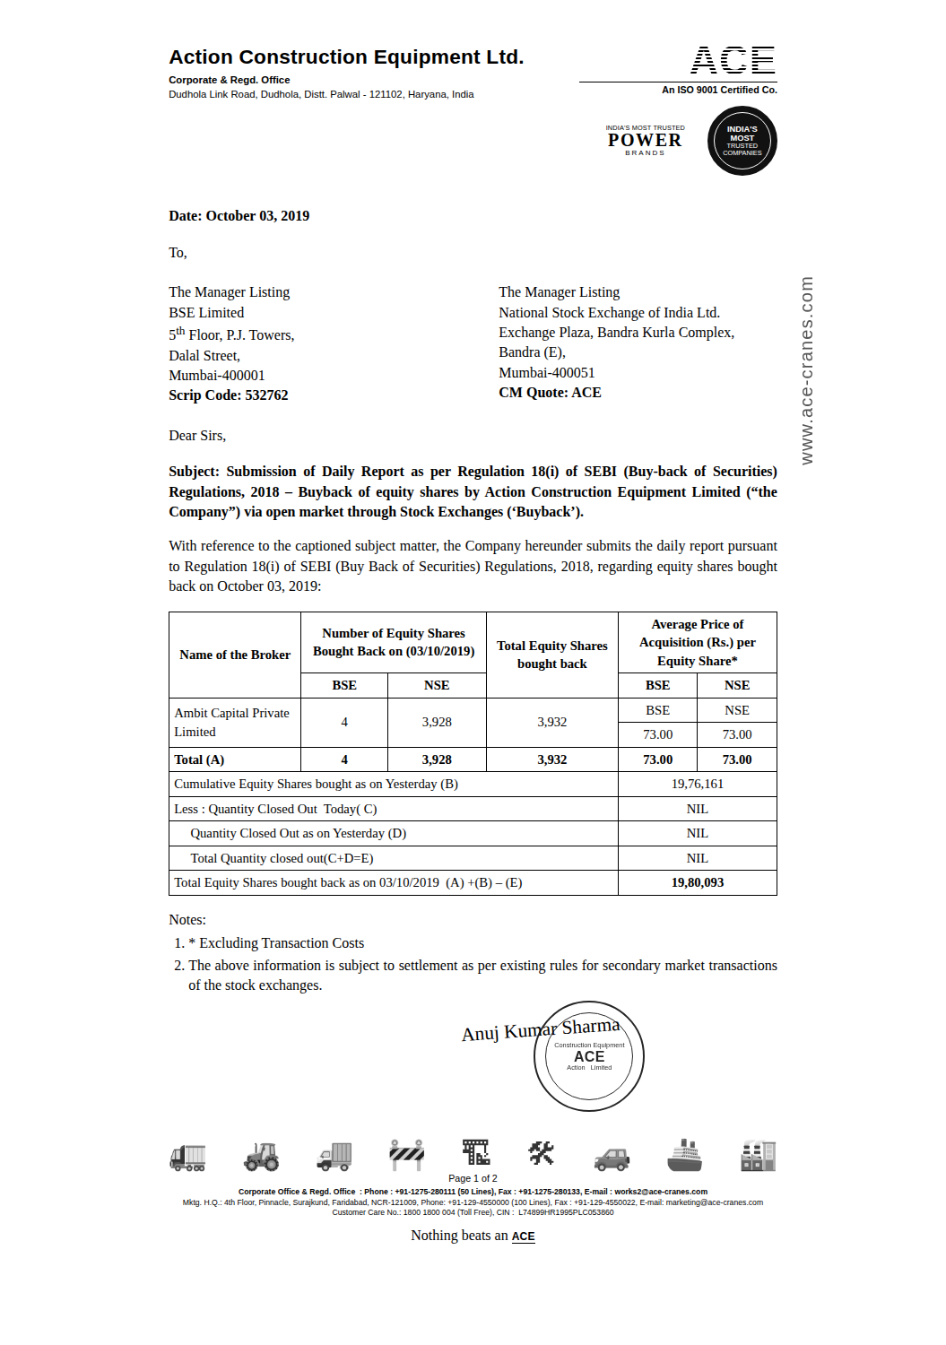www.ace-cranes.com
Action Construction Equipment Ltd.
Corporate & Regd. Office
Dudhola Link Road, Dudhola, Distt. Palwal - 121102, Haryana, India
ACE
An ISO 9001 Certified Co.
INDIA'S MOST TRUSTED
POWER
BRANDS
INDIA'S
MOST
TRUSTED
COMPANIES
Date: October 03, 2019
To,
The Manager Listing
BSE Limited
5th Floor, P.J. Towers,
Dalal Street,
Mumbai-400001
Scrip Code: 532762
The Manager Listing
National Stock Exchange of India Ltd.
Exchange Plaza, Bandra Kurla Complex,
Bandra (E),
Mumbai-400051
CM Quote: ACE
Dear Sirs,
Subject: Submission of Daily Report as per Regulation 18(i) of SEBI (Buy-back of Securities) Regulations, 2018 – Buyback of equity shares by Action Construction Equipment Limited (“the Company”) via open market through Stock Exchanges (‘Buyback’).
With reference to the captioned subject matter, the Company hereunder submits the daily report pursuant to Regulation 18(i) of SEBI (Buy Back of Securities) Regulations, 2018, regarding equity shares bought back on October 03, 2019:
| Name of the Broker | Number of Equity Shares Bought Back on (03/10/2019) | Total Equity Shares bought back | Average Price of Acquisition (Rs.) per Equity Share* |
| --- | --- | --- | --- |
| BSE | NSE | BSE | NSE |
| Ambit Capital Private Limited | 4 | 3,928 | 3,932 | BSE | NSE |
| 73.00 | 73.00 |
| Total (A) | 4 | 3,928 | 3,932 | 73.00 | 73.00 |
| Cumulative Equity Shares bought as on Yesterday (B) | 19,76,161 |
| Less : Quantity Closed Out Today( C) | NIL |
| Quantity Closed Out as on Yesterday (D) | NIL |
| Total Quantity closed out(C+D=E) | NIL |
| Total Equity Shares bought back as on 03/10/2019 (A) +(B) – (E) | 19,80,093 |
Notes:
* Excluding Transaction Costs
The above information is subject to settlement as per existing rules for secondary market transactions of the stock exchanges.
Anuj Kumar Sharma
Construction Equipment
ACE
Action Limited
🚛 🚜 🚚 🚧 🏗 🛠 🚙 🚢 🏭
Page 1 of 2
Corporate Office & Regd. Office : Phone : +91-1275-280111 (50 Lines), Fax : +91-1275-280133, E-mail : works2@ace-cranes.com
Mktg. H.Q.: 4th Floor, Pinnacle, Surajkund, Faridabad, NCR-121009, Phone: +91-129-4550000 (100 Lines), Fax : +91-129-4550022, E-mail: marketing@ace-cranes.com
Customer Care No.: 1800 1800 004 (Toll Free), CIN : L74899HR1995PLC053860
Nothing beats an ACE